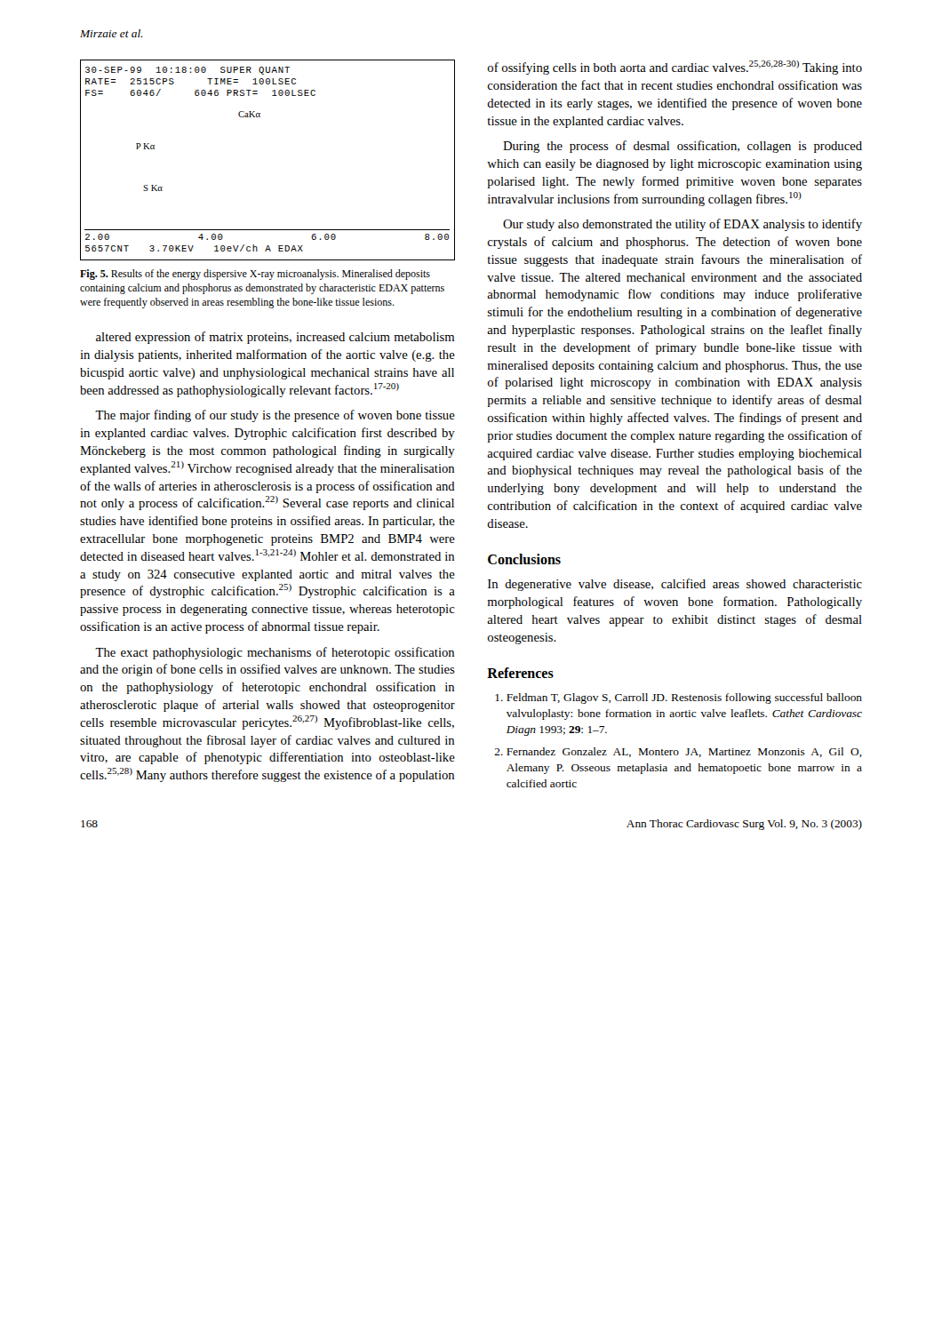Mirzaie et al.
30-SEP-99 10:18:00 SUPER QUANT
RATE= 2515CPS TIME= 100LSEC
FS= 6046/ 6046 PRST= 100LSEC
CaKα P Kα S Kα
2.004.006.008.00
5657CNT 3.70KEV 10eV/ch A EDAX
Fig. 5. Results of the energy dispersive X-ray microanalysis. Mineralised deposits containing calcium and phosphorus as demonstrated by characteristic EDAX patterns were frequently observed in areas resembling the bone-like tissue lesions.
altered expression of matrix proteins, increased calcium metabolism in dialysis patients, inherited malformation of the aortic valve (e.g. the bicuspid aortic valve) and unphysiological mechanical strains have all been addressed as pathophysiologically relevant factors.17-20)
The major finding of our study is the presence of woven bone tissue in explanted cardiac valves. Dytrophic calcification first described by Mönckeberg is the most common pathological finding in surgically explanted valves.21) Virchow recognised already that the mineralisation of the walls of arteries in atherosclerosis is a process of ossification and not only a process of calcification.22) Several case reports and clinical studies have identified bone proteins in ossified areas. In particular, the extracellular bone morphogenetic proteins BMP2 and BMP4 were detected in diseased heart valves.1-3,21-24) Mohler et al. demonstrated in a study on 324 consecutive explanted aortic and mitral valves the presence of dystrophic calcification.25) Dystrophic calcification is a passive process in degenerating connective tissue, whereas heterotopic ossification is an active process of abnormal tissue repair.
The exact pathophysiologic mechanisms of heterotopic ossification and the origin of bone cells in ossified valves are unknown. The studies on the pathophysiology of heterotopic enchondral ossification in atherosclerotic plaque of arterial walls showed that osteoprogenitor cells resemble microvascular pericytes.26,27) Myofibroblast-like cells, situated throughout the fibrosal layer of cardiac valves and cultured in vitro, are capable of phenotypic differentiation into osteoblast-like cells.25,28) Many authors therefore suggest the existence of a population of ossifying cells in both aorta and cardiac valves.25,26,28-30) Taking into consideration the fact that in recent studies enchondral ossification was detected in its early stages, we identified the presence of woven bone tissue in the explanted cardiac valves.
During the process of desmal ossification, collagen is produced which can easily be diagnosed by light microscopic examination using polarised light. The newly formed primitive woven bone separates intravalvular inclusions from surrounding collagen fibres.10)
Our study also demonstrated the utility of EDAX analysis to identify crystals of calcium and phosphorus. The detection of woven bone tissue suggests that inadequate strain favours the mineralisation of valve tissue. The altered mechanical environment and the associated abnormal hemodynamic flow conditions may induce proliferative stimuli for the endothelium resulting in a combination of degenerative and hyperplastic responses. Pathological strains on the leaflet finally result in the development of primary bundle bone-like tissue with mineralised deposits containing calcium and phosphorus. Thus, the use of polarised light microscopy in combination with EDAX analysis permits a reliable and sensitive technique to identify areas of desmal ossification within highly affected valves. The findings of present and prior studies document the complex nature regarding the ossification of acquired cardiac valve disease. Further studies employing biochemical and biophysical techniques may reveal the pathological basis of the underlying bony development and will help to understand the contribution of calcification in the context of acquired cardiac valve disease.
Conclusions
In degenerative valve disease, calcified areas showed characteristic morphological features of woven bone formation. Pathologically altered heart valves appear to exhibit distinct stages of desmal osteogenesis.
References
Feldman T, Glagov S, Carroll JD. Restenosis following successful balloon valvuloplasty: bone formation in aortic valve leaflets. Cathet Cardiovasc Diagn 1993; 29: 1–7.
Fernandez Gonzalez AL, Montero JA, Martinez Monzonis A, Gil O, Alemany P. Osseous metaplasia and hematopoetic bone marrow in a calcified aortic
168 Ann Thorac Cardiovasc Surg Vol. 9, No. 3 (2003)